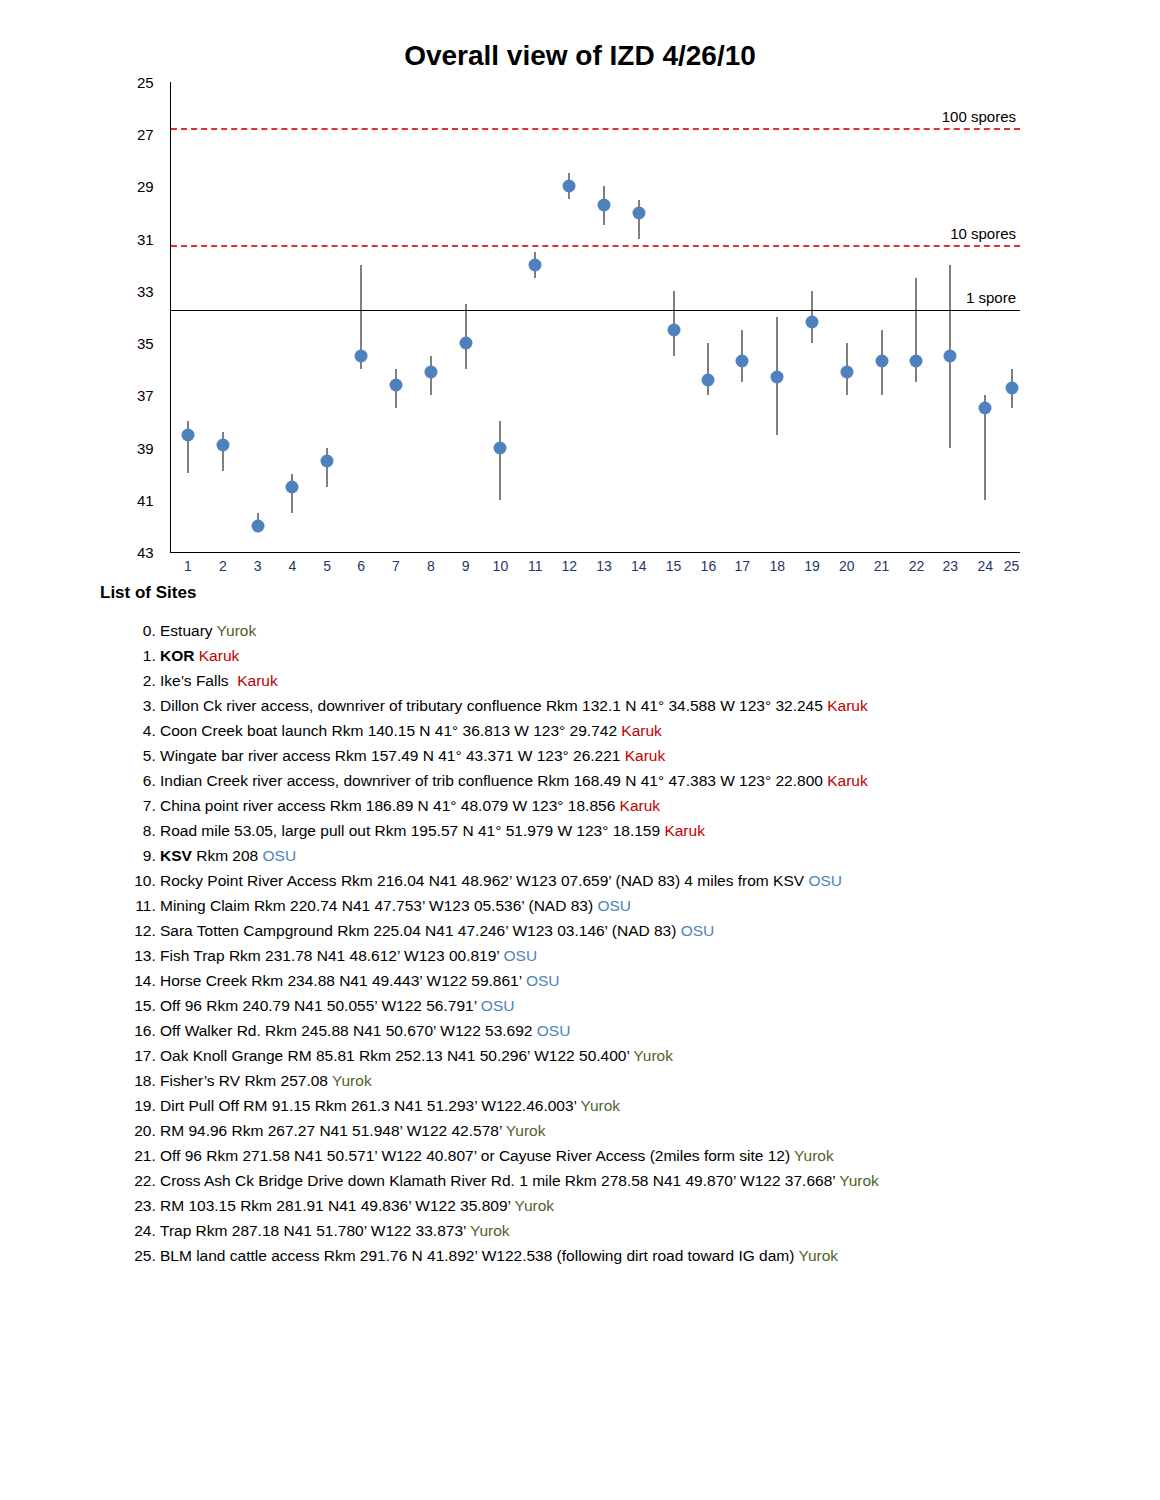Overall view of IZD 4/26/10
25
27
29
31
33
35
37
39
41
43
100 spores
10 spores
1 spore
1
2
3
4
5
6
7
8
9
10
11
12
13
14
15
16
17
18
19
20
21
22
23
24
25
List of Sites
Estuary Yurok
KOR Karuk
Ike’s Falls Karuk
Dillon Ck river access, downriver of tributary confluence Rkm 132.1 N 41° 34.588 W 123° 32.245 Karuk
Coon Creek boat launch Rkm 140.15 N 41° 36.813 W 123° 29.742 Karuk
Wingate bar river access Rkm 157.49 N 41° 43.371 W 123° 26.221 Karuk
Indian Creek river access, downriver of trib confluence Rkm 168.49 N 41° 47.383 W 123° 22.800 Karuk
China point river access Rkm 186.89 N 41° 48.079 W 123° 18.856 Karuk
Road mile 53.05, large pull out Rkm 195.57 N 41° 51.979 W 123° 18.159 Karuk
KSV Rkm 208 OSU
Rocky Point River Access Rkm 216.04 N41 48.962’ W123 07.659’ (NAD 83) 4 miles from KSV OSU
Mining Claim Rkm 220.74 N41 47.753’ W123 05.536’ (NAD 83) OSU
Sara Totten Campground Rkm 225.04 N41 47.246’ W123 03.146’ (NAD 83) OSU
Fish Trap Rkm 231.78 N41 48.612’ W123 00.819’ OSU
Horse Creek Rkm 234.88 N41 49.443’ W122 59.861’ OSU
Off 96 Rkm 240.79 N41 50.055’ W122 56.791’ OSU
Off Walker Rd. Rkm 245.88 N41 50.670’ W122 53.692 OSU
Oak Knoll Grange RM 85.81 Rkm 252.13 N41 50.296’ W122 50.400’ Yurok
Fisher’s RV Rkm 257.08 Yurok
Dirt Pull Off RM 91.15 Rkm 261.3 N41 51.293’ W122.46.003’ Yurok
RM 94.96 Rkm 267.27 N41 51.948’ W122 42.578’ Yurok
Off 96 Rkm 271.58 N41 50.571’ W122 40.807’ or Cayuse River Access (2miles form site 12) Yurok
Cross Ash Ck Bridge Drive down Klamath River Rd. 1 mile Rkm 278.58 N41 49.870’ W122 37.668’ Yurok
RM 103.15 Rkm 281.91 N41 49.836’ W122 35.809’ Yurok
Trap Rkm 287.18 N41 51.780’ W122 33.873’ Yurok
BLM land cattle access Rkm 291.76 N 41.892’ W122.538 (following dirt road toward IG dam) Yurok